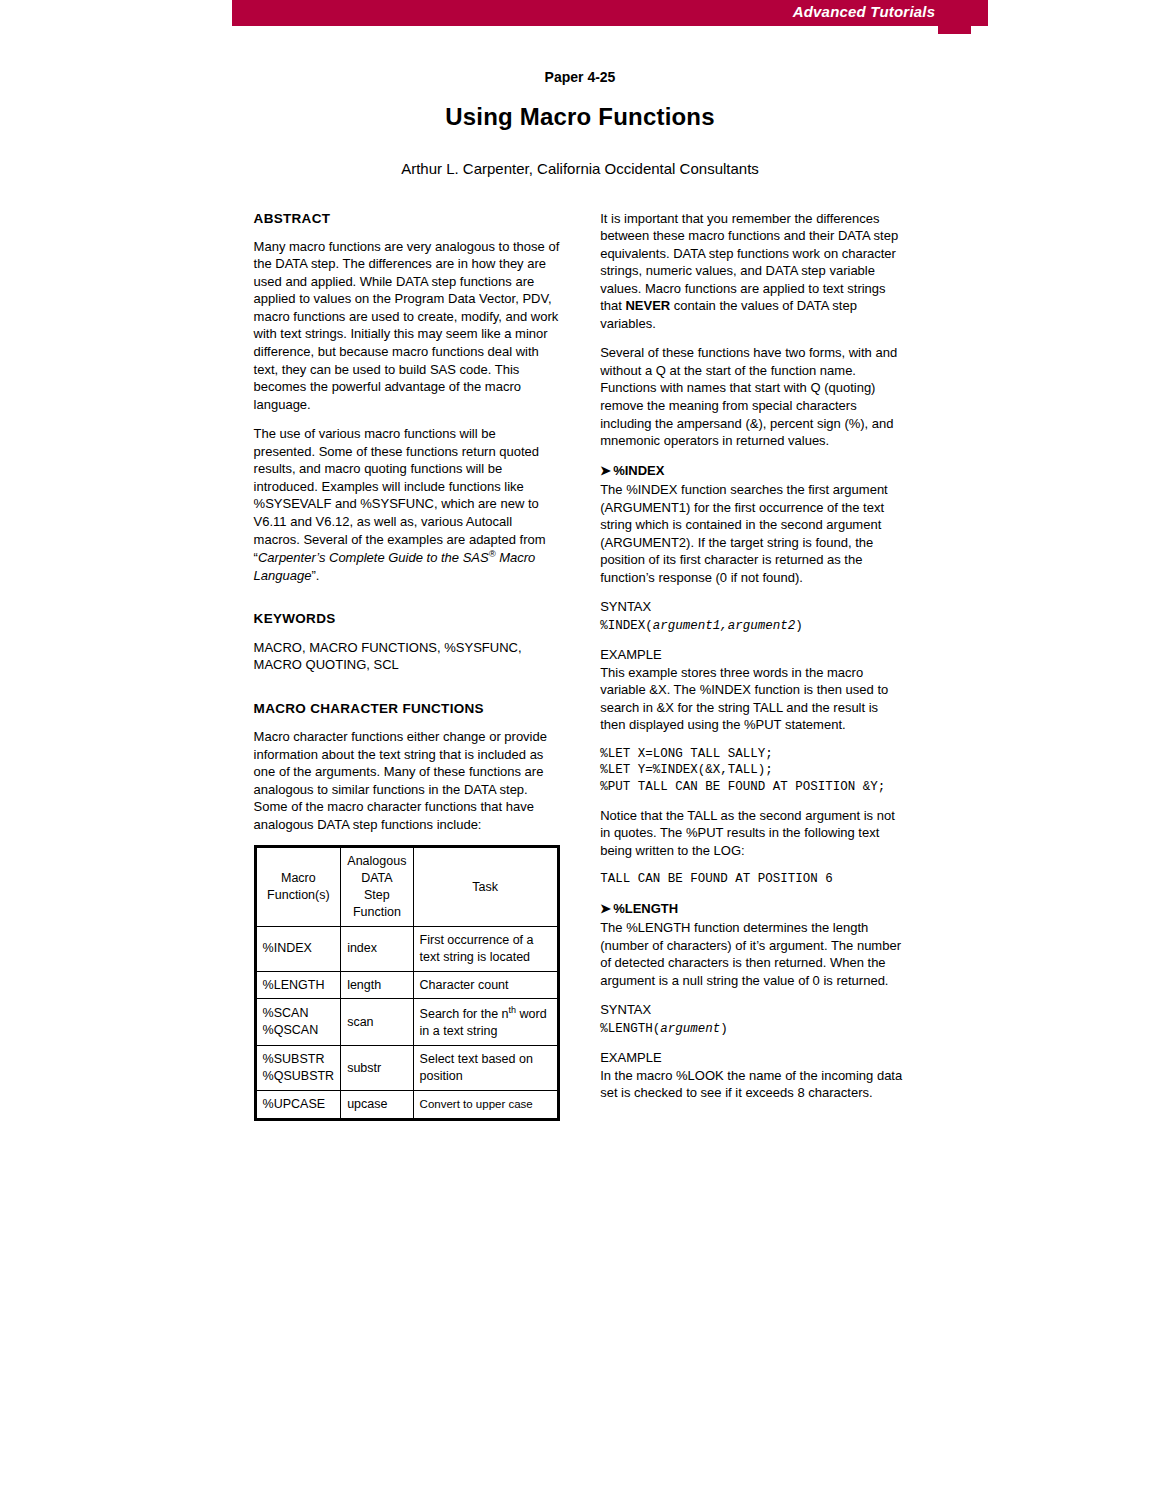Advanced Tutorials
Paper 4-25
Using Macro Functions
Arthur L. Carpenter, California Occidental Consultants
ABSTRACT
Many macro functions are very analogous to those of the DATA step. The differences are in how they are used and applied. While DATA step functions are applied to values on the Program Data Vector, PDV, macro functions are used to create, modify, and work with text strings. Initially this may seem like a minor difference, but because macro functions deal with text, they can be used to build SAS code. This becomes the powerful advantage of the macro language.
The use of various macro functions will be presented. Some of these functions return quoted results, and macro quoting functions will be introduced. Examples will include functions like %SYSEVALF and %SYSFUNC, which are new to V6.11 and V6.12, as well as, various Autocall macros. Several of the examples are adapted from “Carpenter’s Complete Guide to the SAS® Macro Language”.
KEYWORDS
MACRO, MACRO FUNCTIONS, %SYSFUNC, MACRO QUOTING, SCL
MACRO CHARACTER FUNCTIONS
Macro character functions either change or provide information about the text string that is included as one of the arguments. Many of these functions are analogous to similar functions in the DATA step. Some of the macro character functions that have analogous DATA step functions include:
| Macro Function(s) | Analogous DATA Step Function | Task |
| --- | --- | --- |
| %INDEX | index | First occurrence of a text string is located |
| %LENGTH | length | Character count |
| %SCAN %QSCAN | scan | Search for the n th word in a text string |
| %SUBSTR %QSUBSTR | substr | Select text based on position |
| %UPCASE | upcase | Convert to upper case |
It is important that you remember the differences between these macro functions and their DATA step equivalents. DATA step functions work on character strings, numeric values, and DATA step variable values. Macro functions are applied to text strings that NEVER contain the values of DATA step variables.
Several of these functions have two forms, with and without a Q at the start of the function name. Functions with names that start with Q (quoting) remove the meaning from special characters including the ampersand (&), percent sign (%), and mnemonic operators in returned values.
➤%INDEX
The %INDEX function searches the first argument (ARGUMENT1) for the first occurrence of the text string which is contained in the second argument (ARGUMENT2). If the target string is found, the position of its first character is returned as the function’s response (0 if not found).
SYNTAX
%INDEX(argument1,argument2)
EXAMPLE
This example stores three words in the macro variable &X. The %INDEX function is then used to search in &X for the string TALL and the result is then displayed using the %PUT statement.
%LET X=LONG TALL SALLY;
%LET Y=%INDEX(&X,TALL);
%PUT TALL CAN BE FOUND AT POSITION &Y;
Notice that the TALL as the second argument is not in quotes. The %PUT results in the following text being written to the LOG:
TALL CAN BE FOUND AT POSITION 6
➤%LENGTH
The %LENGTH function determines the length (number of characters) of it’s argument. The number of detected characters is then returned. When the argument is a null string the value of 0 is returned.
SYNTAX
%LENGTH(argument)
EXAMPLE
In the macro %LOOK the name of the incoming data set is checked to see if it exceeds 8 characters.